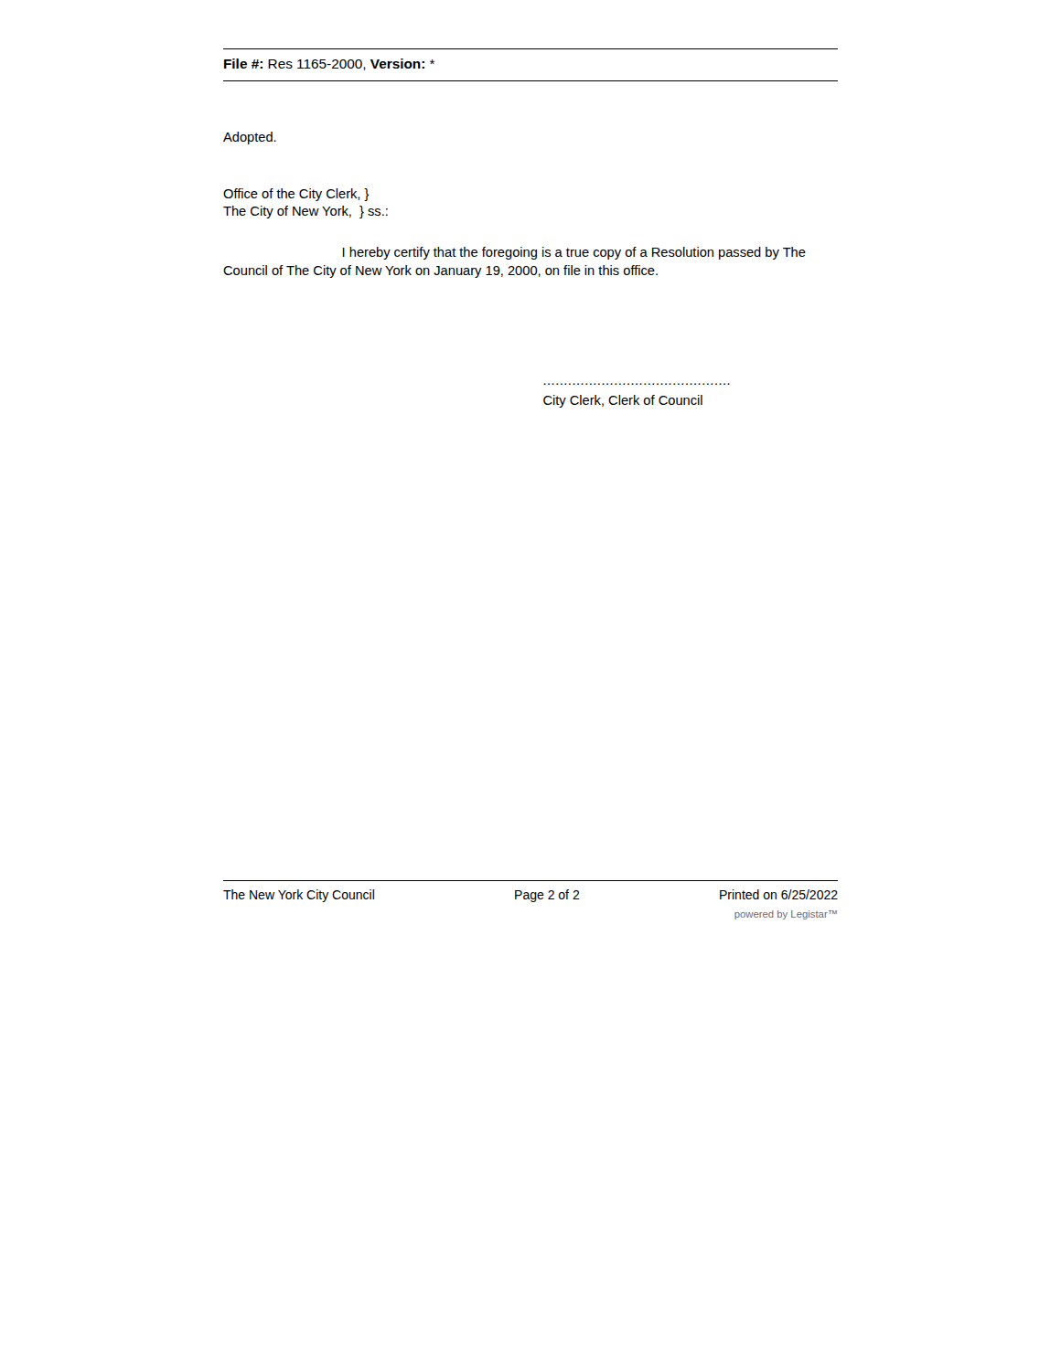File #: Res 1165-2000, Version: *
Adopted.
Office of the City Clerk, }
The City of New York, } ss.:
I hereby certify that the foregoing is a true copy of a Resolution passed by The Council of The City of New York on January 19, 2000, on file in this office.
.............................................
City Clerk, Clerk of Council
The New York City Council
Page 2 of 2
Printed on 6/25/2022
powered by Legistar™